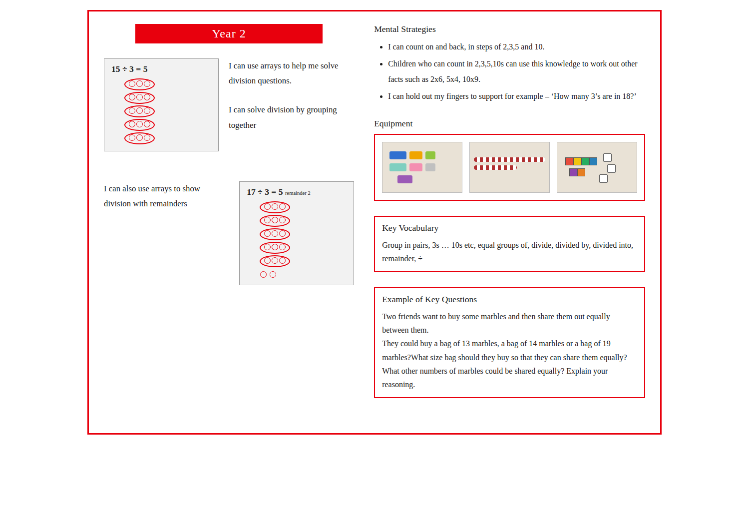Year 2
15 ÷ 3 = 5
I can use arrays to help me solve division questions.
I can solve division by grouping together
17 ÷ 3 = 5 remainder 2
I can also use arrays to show division with remainders
Mental Strategies
I can count on and back, in steps of 2,3,5 and 10.
Children who can count in 2,3,5,10s can use this knowledge to work out other facts such as 2x6, 5x4, 10x9.
I can hold out my fingers to support for example – ‘How many 3’s are in 18?’
Equipment
Key Vocabulary
Group in pairs, 3s … 10s etc, equal groups of, divide, divided by, divided into, remainder, ÷
Example of Key Questions
Two friends want to buy some marbles and then share them out equally between them.
They could buy a bag of 13 marbles, a bag of 14 marbles or a bag of 19 marbles?What size bag should they buy so that they can share them equally?
What other numbers of marbles could be shared equally? Explain your reasoning.